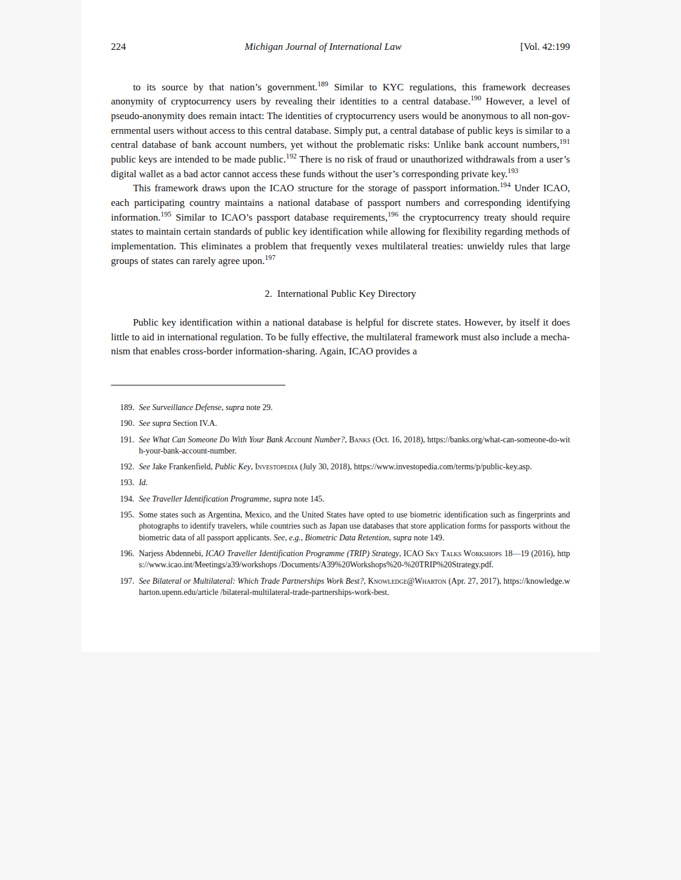224 Michigan Journal of International Law [Vol. 42:199
to its source by that nation’s government.189 Similar to KYC regulations, this framework decreases anonymity of cryptocurrency users by revealing their identities to a central database.190 However, a level of pseudo-anonymity does remain intact: The identities of cryptocurrency users would be anonymous to all non-governmental users without access to this central database. Simply put, a central database of public keys is similar to a central database of bank account numbers, yet without the problematic risks: Unlike bank account numbers,191 public keys are intended to be made public.192 There is no risk of fraud or unauthorized withdrawals from a user’s digital wallet as a bad actor cannot access these funds without the user’s corresponding private key.193
This framework draws upon the ICAO structure for the storage of passport information.194 Under ICAO, each participating country maintains a national database of passport numbers and corresponding identifying information.195 Similar to ICAO’s passport database requirements,196 the cryptocurrency treaty should require states to maintain certain standards of public key identification while allowing for flexibility regarding methods of implementation. This eliminates a problem that frequently vexes multilateral treaties: unwieldy rules that large groups of states can rarely agree upon.197
2. International Public Key Directory
Public key identification within a national database is helpful for discrete states. However, by itself it does little to aid in international regulation. To be fully effective, the multilateral framework must also include a mechanism that enables cross-border information-sharing. Again, ICAO provides a
See Surveillance Defense, supra note 29.
See supra Section IV.A.
See What Can Someone Do With Your Bank Account Number?, Banks (Oct. 16, 2018), https://banks.org/what-can-someone-do-with-your-bank-account-number.
See Jake Frankenfield, Public Key, Investopedia (July 30, 2018), https://www.investopedia.com/terms/p/public-key.asp.
Id.
See Traveller Identification Programme, supra note 145.
Some states such as Argentina, Mexico, and the United States have opted to use biometric identification such as fingerprints and photographs to identify travelers, while countries such as Japan use databases that store application forms for passports without the biometric data of all passport applicants. See, e.g., Biometric Data Retention, supra note 149.
Narjess Abdennebi, ICAO Traveller Identification Programme (TRIP) Strategy, ICAO Sky Talks Workshops 18—19 (2016), https://www.icao.int/Meetings/a39/workshops /Documents/A39%20Workshops%20-%20TRIP%20Strategy.pdf.
See Bilateral or Multilateral: Which Trade Partnerships Work Best?, Knowledge@Wharton (Apr. 27, 2017), https://knowledge.wharton.upenn.edu/article /bilateral-multilateral-trade-partnerships-work-best.